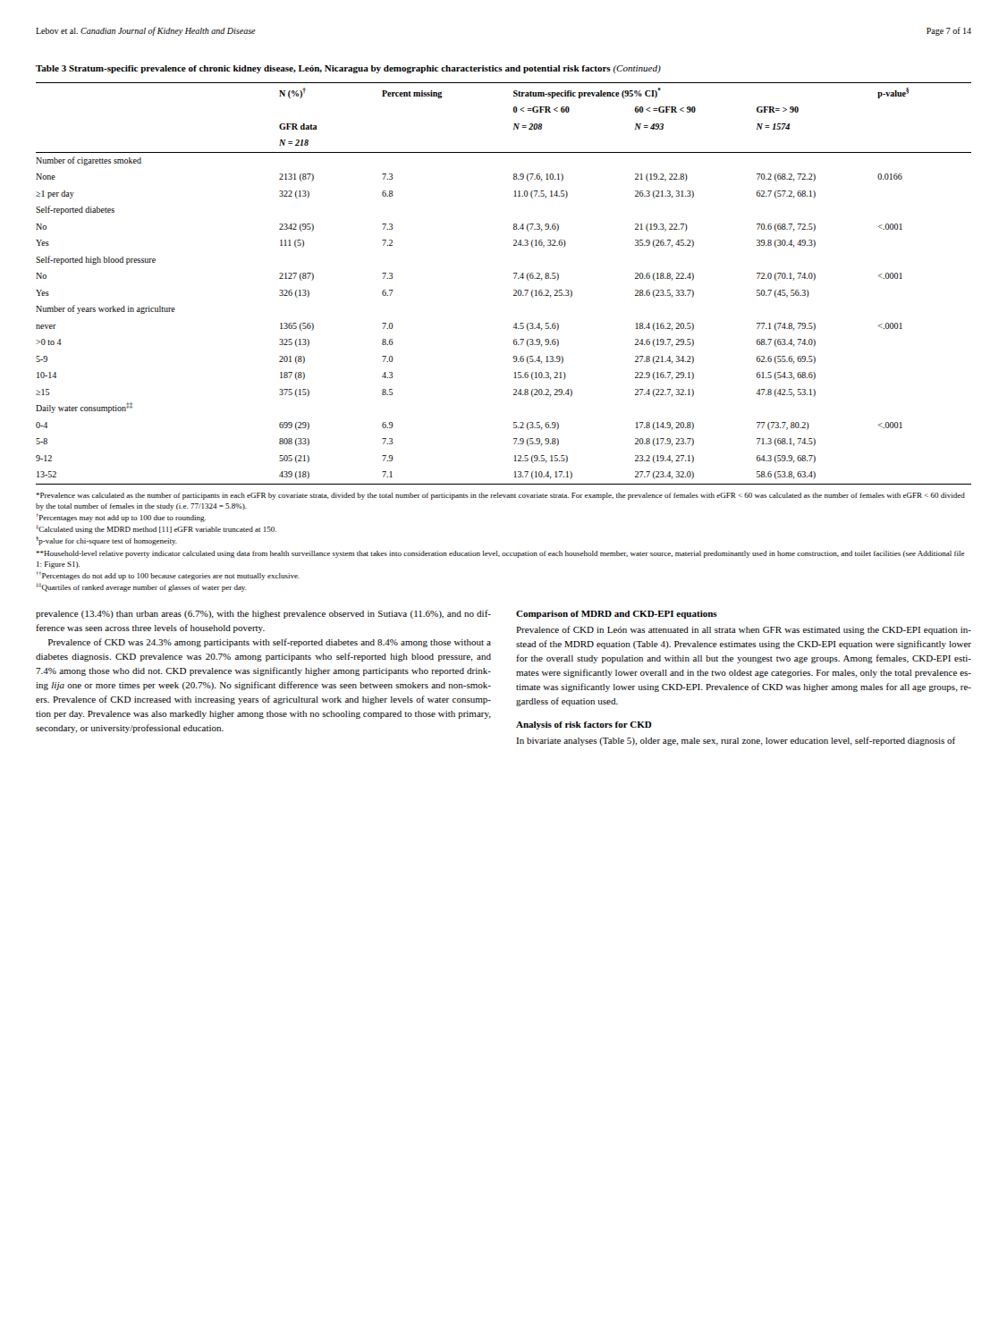Lebov et al. Canadian Journal of Kidney Health and Disease
Page 7 of 14
Table 3 Stratum-specific prevalence of chronic kidney disease, León, Nicaragua by demographic characteristics and potential risk factors (Continued)
| | N (%) † | Percent missing | Stratum-specific prevalence (95% CI) * | p-value § |
| --- | --- | --- | --- | --- |
| | | | 0 < =GFR < 60 | 60 < =GFR < 90 | GFR= > 90 | |
| | GFR data | | N = 208 | N = 493 | N = 1574 | |
| | N = 218 | | | | | |
| Number of cigarettes smoked | | | | | | |
| None | 2131 (87) | 7.3 | 8.9 (7.6, 10.1) | 21 (19.2, 22.8) | 70.2 (68.2, 72.2) | 0.0166 |
| ≥1 per day | 322 (13) | 6.8 | 11.0 (7.5, 14.5) | 26.3 (21.3, 31.3) | 62.7 (57.2, 68.1) | |
| Self-reported diabetes | | | | | | |
| No | 2342 (95) | 7.3 | 8.4 (7.3, 9.6) | 21 (19.3, 22.7) | 70.6 (68.7, 72.5) | <.0001 |
| Yes | 111 (5) | 7.2 | 24.3 (16, 32.6) | 35.9 (26.7, 45.2) | 39.8 (30.4, 49.3) | |
| Self-reported high blood pressure | | | | | | |
| No | 2127 (87) | 7.3 | 7.4 (6.2, 8.5) | 20.6 (18.8, 22.4) | 72.0 (70.1, 74.0) | <.0001 |
| Yes | 326 (13) | 6.7 | 20.7 (16.2, 25.3) | 28.6 (23.5, 33.7) | 50.7 (45, 56.3) | |
| Number of years worked in agriculture | | | | | | |
| never | 1365 (56) | 7.0 | 4.5 (3.4, 5.6) | 18.4 (16.2, 20.5) | 77.1 (74.8, 79.5) | <.0001 |
| >0 to 4 | 325 (13) | 8.6 | 6.7 (3.9, 9.6) | 24.6 (19.7, 29.5) | 68.7 (63.4, 74.0) | |
| 5-9 | 201 (8) | 7.0 | 9.6 (5.4, 13.9) | 27.8 (21.4, 34.2) | 62.6 (55.6, 69.5) | |
| 10-14 | 187 (8) | 4.3 | 15.6 (10.3, 21) | 22.9 (16.7, 29.1) | 61.5 (54.3, 68.6) | |
| ≥15 | 375 (15) | 8.5 | 24.8 (20.2, 29.4) | 27.4 (22.7, 32.1) | 47.8 (42.5, 53.1) | |
| Daily water consumption ‡‡ | | | | | | |
| 0-4 | 699 (29) | 6.9 | 5.2 (3.5, 6.9) | 17.8 (14.9, 20.8) | 77 (73.7, 80.2) | <.0001 |
| 5-8 | 808 (33) | 7.3 | 7.9 (5.9, 9.8) | 20.8 (17.9, 23.7) | 71.3 (68.1, 74.5) | |
| 9-12 | 505 (21) | 7.9 | 12.5 (9.5, 15.5) | 23.2 (19.4, 27.1) | 64.3 (59.9, 68.7) | |
| 13-52 | 439 (18) | 7.1 | 13.7 (10.4, 17.1) | 27.7 (23.4, 32.0) | 58.6 (53.8, 63.4) | |
*Prevalence was calculated as the number of participants in each eGFR by covariate strata, divided by the total number of participants in the relevant covariate strata. For example, the prevalence of females with eGFR < 60 was calculated as the number of females with eGFR < 60 divided by the total number of females in the study (i.e. 77/1324 = 5.8%).
†Percentages may not add up to 100 due to rounding.
‡Calculated using the MDRD method [11] eGFR variable truncated at 150.
§p-value for chi-square test of homogeneity.
**Household-level relative poverty indicator calculated using data from health surveillance system that takes into consideration education level, occupation of each household member, water source, material predominantly used in home construction, and toilet facilities (see Additional file 1: Figure S1).
††Percentages do not add up to 100 because categories are not mutually exclusive.
‡‡Quartiles of ranked average number of glasses of water per day.
prevalence (13.4%) than urban areas (6.7%), with the highest prevalence observed in Sutiava (11.6%), and no difference was seen across three levels of household poverty.
Prevalence of CKD was 24.3% among participants with self-reported diabetes and 8.4% among those without a diabetes diagnosis. CKD prevalence was 20.7% among participants who self-reported high blood pressure, and 7.4% among those who did not. CKD prevalence was significantly higher among participants who reported drinking lija one or more times per week (20.7%). No significant difference was seen between smokers and non-smokers. Prevalence of CKD increased with increasing years of agricultural work and higher levels of water consumption per day. Prevalence was also markedly higher among those with no schooling compared to those with primary, secondary, or university/professional education.
Comparison of MDRD and CKD-EPI equations
Prevalence of CKD in León was attenuated in all strata when GFR was estimated using the CKD-EPI equation instead of the MDRD equation (Table 4). Prevalence estimates using the CKD-EPI equation were significantly lower for the overall study population and within all but the youngest two age groups. Among females, CKD-EPI estimates were significantly lower overall and in the two oldest age categories. For males, only the total prevalence estimate was significantly lower using CKD-EPI. Prevalence of CKD was higher among males for all age groups, regardless of equation used.
Analysis of risk factors for CKD
In bivariate analyses (Table 5), older age, male sex, rural zone, lower education level, self-reported diagnosis of